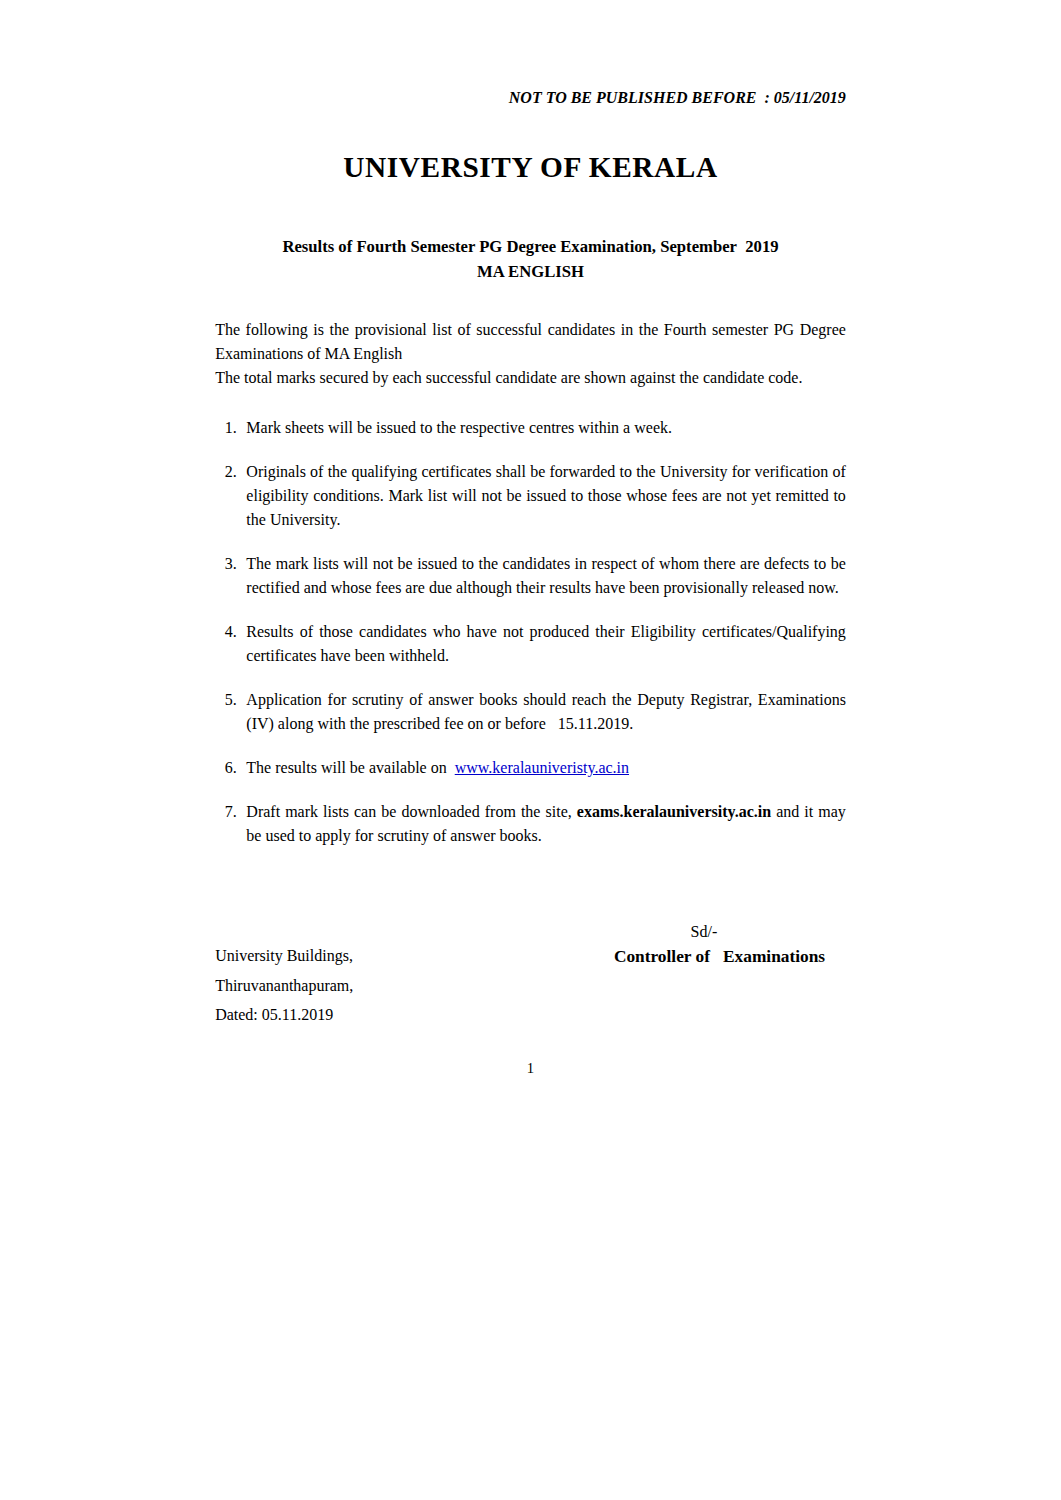NOT TO BE PUBLISHED BEFORE : 05/11/2019
UNIVERSITY OF KERALA
Results of Fourth Semester PG Degree Examination, September 2019 MA ENGLISH
The following is the provisional list of successful candidates in the Fourth semester PG Degree Examinations of MA English
The total marks secured by each successful candidate are shown against the candidate code.
Mark sheets will be issued to the respective centres within a week.
Originals of the qualifying certificates shall be forwarded to the University for verification of eligibility conditions. Mark list will not be issued to those whose fees are not yet remitted to the University.
The mark lists will not be issued to the candidates in respect of whom there are defects to be rectified and whose fees are due although their results have been provisionally released now.
Results of those candidates who have not produced their Eligibility certificates/Qualifying certificates have been withheld.
Application for scrutiny of answer books should reach the Deputy Registrar, Examinations (IV) along with the prescribed fee on or before 15.11.2019.
The results will be available on www.keralauniveristy.ac.in
Draft mark lists can be downloaded from the site, exams.keralauniversity.ac.in and it may be used to apply for scrutiny of answer books.
Sd/-
University Buildings,
Thiruvananthapuram,
Dated: 05.11.2019
Controller of Examinations
1